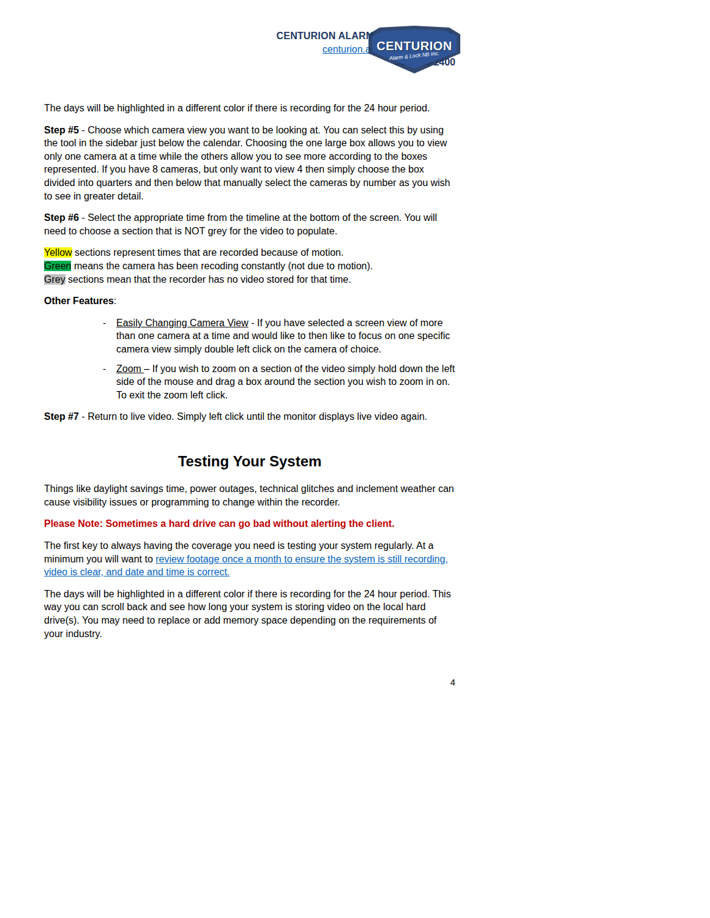CENTURION
Alarm & Lock NB Inc.
CENTURION ALARM & LOCK NB INC.
centurion.admin@nb.aibn.com 506-386-2400
The days will be highlighted in a different color if there is recording for the 24 hour period.
Step #5 - Choose which camera view you want to be looking at. You can select this by using the tool in the sidebar just below the calendar. Choosing the one large box allows you to view only one camera at a time while the others allow you to see more according to the boxes represented. If you have 8 cameras, but only want to view 4 then simply choose the box divided into quarters and then below that manually select the cameras by number as you wish to see in greater detail.
Step #6 - Select the appropriate time from the timeline at the bottom of the screen. You will need to choose a section that is NOT grey for the video to populate.
Yellow sections represent times that are recorded because of motion.
Green means the camera has been recoding constantly (not due to motion).
Grey sections mean that the recorder has no video stored for that time.
Other Features:
Easily Changing Camera View - If you have selected a screen view of more than one camera at a time and would like to then like to focus on one specific camera view simply double left click on the camera of choice.
Zoom – If you wish to zoom on a section of the video simply hold down the left side of the mouse and drag a box around the section you wish to zoom in on. To exit the zoom left click.
Step #7 - Return to live video. Simply left click until the monitor displays live video again.
Testing Your System
Things like daylight savings time, power outages, technical glitches and inclement weather can cause visibility issues or programming to change within the recorder.
Please Note: Sometimes a hard drive can go bad without alerting the client.
The first key to always having the coverage you need is testing your system regularly. At a minimum you will want to review footage once a month to ensure the system is still recording, video is clear, and date and time is correct.
The days will be highlighted in a different color if there is recording for the 24 hour period. This way you can scroll back and see how long your system is storing video on the local hard drive(s). You may need to replace or add memory space depending on the requirements of your industry.
4